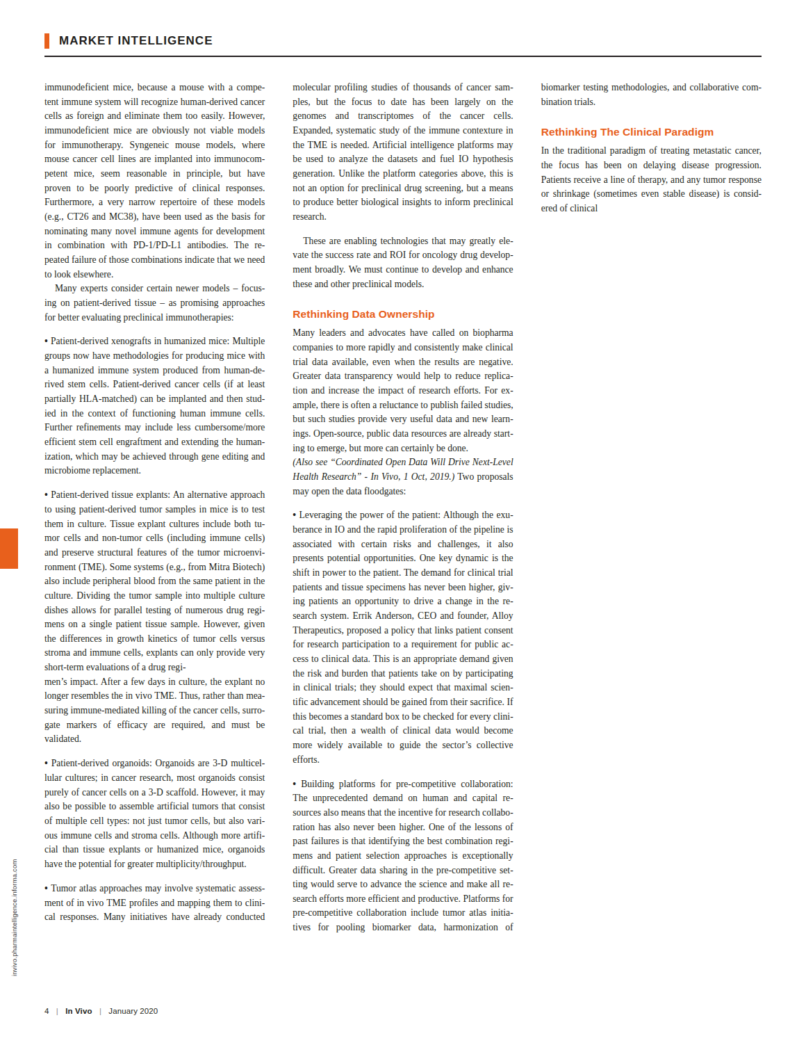Market Intelligence
immunodeficient mice, because a mouse with a competent immune system will recognize human-derived cancer cells as foreign and eliminate them too easily. However, immunodeficient mice are obviously not viable models for immunotherapy. Syngeneic mouse models, where mouse cancer cell lines are implanted into immunocompetent mice, seem reasonable in principle, but have proven to be poorly predictive of clinical responses. Furthermore, a very narrow repertoire of these models (e.g., CT26 and MC38), have been used as the basis for nominating many novel immune agents for development in combination with PD-1/PD-L1 antibodies. The repeated failure of those combinations indicate that we need to look elsewhere.
Many experts consider certain newer models – focusing on patient-derived tissue – as promising approaches for better evaluating preclinical immunotherapies:
Patient-derived xenografts in humanized mice: Multiple groups now have methodologies for producing mice with a humanized immune system produced from human-derived stem cells. Patient-derived cancer cells (if at least partially HLA-matched) can be implanted and then studied in the context of functioning human immune cells. Further refinements may include less cumbersome/more efficient stem cell engraftment and extending the humanization, which may be achieved through gene editing and microbiome replacement.
Patient-derived tissue explants: An alternative approach to using patient-derived tumor samples in mice is to test them in culture. Tissue explant cultures include both tumor cells and non-tumor cells (including immune cells) and preserve structural features of the tumor microenvironment (TME). Some systems (e.g., from Mitra Biotech) also include peripheral blood from the same patient in the culture. Dividing the tumor sample into multiple culture dishes allows for parallel testing of numerous drug regimens on a single patient tissue sample. However, given the differences in growth kinetics of tumor cells versus stroma and immune cells, explants can only provide very short-term evaluations of a drug regi-
men’s impact. After a few days in culture, the explant no longer resembles the in vivo TME. Thus, rather than measuring immune-mediated killing of the cancer cells, surrogate markers of efficacy are required, and must be validated.
Patient-derived organoids: Organoids are 3-D multicellular cultures; in cancer research, most organoids consist purely of cancer cells on a 3-D scaffold. However, it may also be possible to assemble artificial tumors that consist of multiple cell types: not just tumor cells, but also various immune cells and stroma cells. Although more artificial than tissue explants or humanized mice, organoids have the potential for greater multiplicity/throughput.
Tumor atlas approaches may involve systematic assessment of in vivo TME profiles and mapping them to clinical responses. Many initiatives have already conducted molecular profiling studies of thousands of cancer samples, but the focus to date has been largely on the genomes and transcriptomes of the cancer cells. Expanded, systematic study of the immune contexture in the TME is needed. Artificial intelligence platforms may be used to analyze the datasets and fuel IO hypothesis generation. Unlike the platform categories above, this is not an option for preclinical drug screening, but a means to produce better biological insights to inform preclinical research.
These are enabling technologies that may greatly elevate the success rate and ROI for oncology drug development broadly. We must continue to develop and enhance these and other preclinical models.
Rethinking Data Ownership
Many leaders and advocates have called on biopharma companies to more rapidly and consistently make clinical trial data available, even when the results are negative. Greater data transparency would help to reduce replication and increase the impact of research efforts. For example, there is often a reluctance to publish failed studies, but such studies provide very useful data and new learnings. Open-source, public data resources are already starting to emerge, but more can certainly be done.
(Also see “Coordinated Open Data Will Drive Next-Level Health Research” - In Vivo, 1 Oct, 2019.) Two proposals may open the data floodgates:
Leveraging the power of the patient: Although the exuberance in IO and the rapid proliferation of the pipeline is associated with certain risks and challenges, it also presents potential opportunities. One key dynamic is the shift in power to the patient. The demand for clinical trial patients and tissue specimens has never been higher, giving patients an opportunity to drive a change in the research system. Errik Anderson, CEO and founder, Alloy Therapeutics, proposed a policy that links patient consent for research participation to a requirement for public access to clinical data. This is an appropriate demand given the risk and burden that patients take on by participating in clinical trials; they should expect that maximal scientific advancement should be gained from their sacrifice. If this becomes a standard box to be checked for every clinical trial, then a wealth of clinical data would become more widely available to guide the sector’s collective efforts.
Building platforms for pre-competitive collaboration: The unprecedented demand on human and capital resources also means that the incentive for research collaboration has also never been higher. One of the lessons of past failures is that identifying the best combination regimens and patient selection approaches is exceptionally difficult. Greater data sharing in the pre-competitive setting would serve to advance the science and make all research efforts more efficient and productive. Platforms for pre-competitive collaboration include tumor atlas initiatives for pooling biomarker data, harmonization of biomarker testing methodologies, and collaborative combination trials.
Rethinking The Clinical Paradigm
In the traditional paradigm of treating metastatic cancer, the focus has been on delaying disease progression. Patients receive a line of therapy, and any tumor response or shrinkage (sometimes even stable disease) is considered of clinical
invivo.pharmaintelligence.informa.com
4 | In Vivo | January 2020